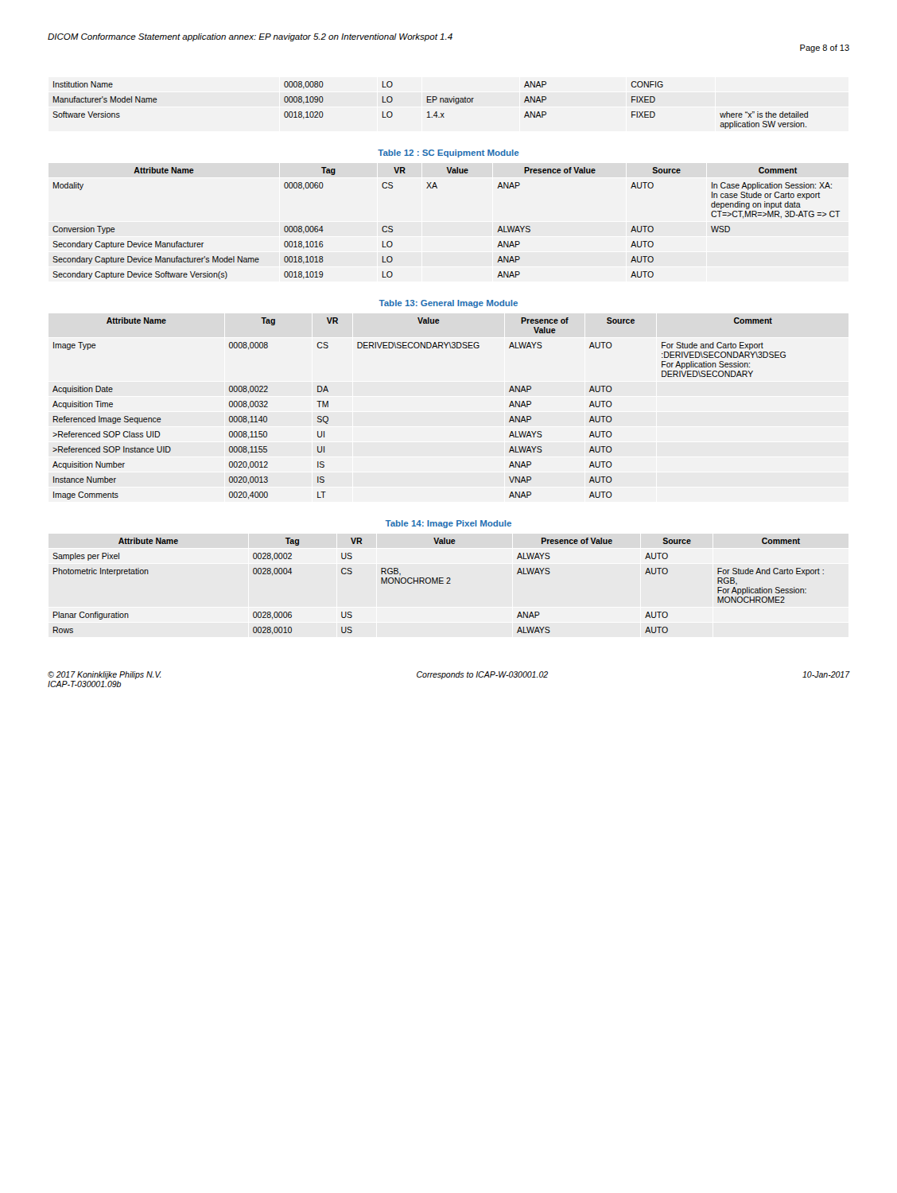DICOM Conformance Statement application annex: EP navigator 5.2 on Interventional Workspot 1.4
Page 8 of 13
| Institution Name | 0008,0080 | LO | | ANAP | CONFIG | |
| Manufacturer's Model Name | 0008,1090 | LO | EP navigator | ANAP | FIXED | |
| Software Versions | 0018,1020 | LO | 1.4.x | ANAP | FIXED | where “x” is the detailed application SW version. |
Table 12 : SC Equipment Module
| Attribute Name | Tag | VR | Value | Presence of Value | Source | Comment |
| --- | --- | --- | --- | --- | --- | --- |
| Modality | 0008,0060 | CS | XA | ANAP | AUTO | In Case Application Session: XA: In case Stude or Carto export depending on input data CT=>CT,MR=>MR, 3D-ATG => CT |
| Conversion Type | 0008,0064 | CS | | ALWAYS | AUTO | WSD |
| Secondary Capture Device Manufacturer | 0018,1016 | LO | | ANAP | AUTO | |
| Secondary Capture Device Manufacturer's Model Name | 0018,1018 | LO | | ANAP | AUTO | |
| Secondary Capture Device Software Version(s) | 0018,1019 | LO | | ANAP | AUTO | |
Table 13: General Image Module
| Attribute Name | Tag | VR | Value | Presence of Value | Source | Comment |
| --- | --- | --- | --- | --- | --- | --- |
| Image Type | 0008,0008 | CS | DERIVED\SECONDARY\3DSEG | ALWAYS | AUTO | For Stude and Carto Export :DERIVED\SECONDARY\3DSEG For Application Session: DERIVED\SECONDARY |
| Acquisition Date | 0008,0022 | DA | | ANAP | AUTO | |
| Acquisition Time | 0008,0032 | TM | | ANAP | AUTO | |
| Referenced Image Sequence | 0008,1140 | SQ | | ANAP | AUTO | |
| >Referenced SOP Class UID | 0008,1150 | UI | | ALWAYS | AUTO | |
| >Referenced SOP Instance UID | 0008,1155 | UI | | ALWAYS | AUTO | |
| Acquisition Number | 0020,0012 | IS | | ANAP | AUTO | |
| Instance Number | 0020,0013 | IS | | VNAP | AUTO | |
| Image Comments | 0020,4000 | LT | | ANAP | AUTO | |
Table 14: Image Pixel Module
| Attribute Name | Tag | VR | Value | Presence of Value | Source | Comment |
| --- | --- | --- | --- | --- | --- | --- |
| Samples per Pixel | 0028,0002 | US | | ALWAYS | AUTO | |
| Photometric Interpretation | 0028,0004 | CS | RGB, MONOCHROME 2 | ALWAYS | AUTO | For Stude And Carto Export : RGB, For Application Session: MONOCHROME2 |
| Planar Configuration | 0028,0006 | US | | ANAP | AUTO | |
| Rows | 0028,0010 | US | | ALWAYS | AUTO | |
© 2017 Koninklijke Philips N.V.
ICAP-T-030001.09b
Corresponds to ICAP-W-030001.02
10-Jan-2017